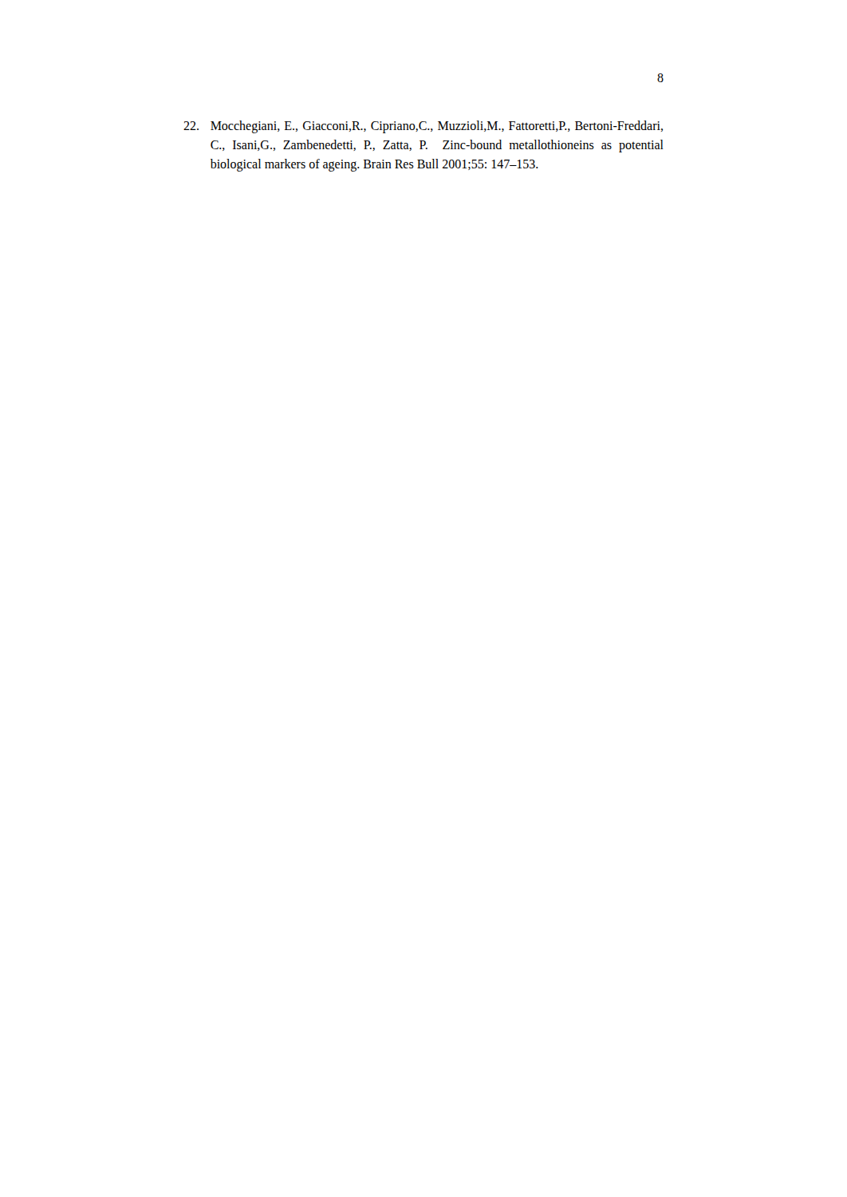8
22. Mocchegiani, E., Giacconi,R., Cipriano,C., Muzzioli,M., Fattoretti,P., Bertoni-Freddari, C., Isani,G., Zambenedetti, P., Zatta, P. Zinc-bound metallothioneins as potential biological markers of ageing. Brain Res Bull 2001;55: 147–153.